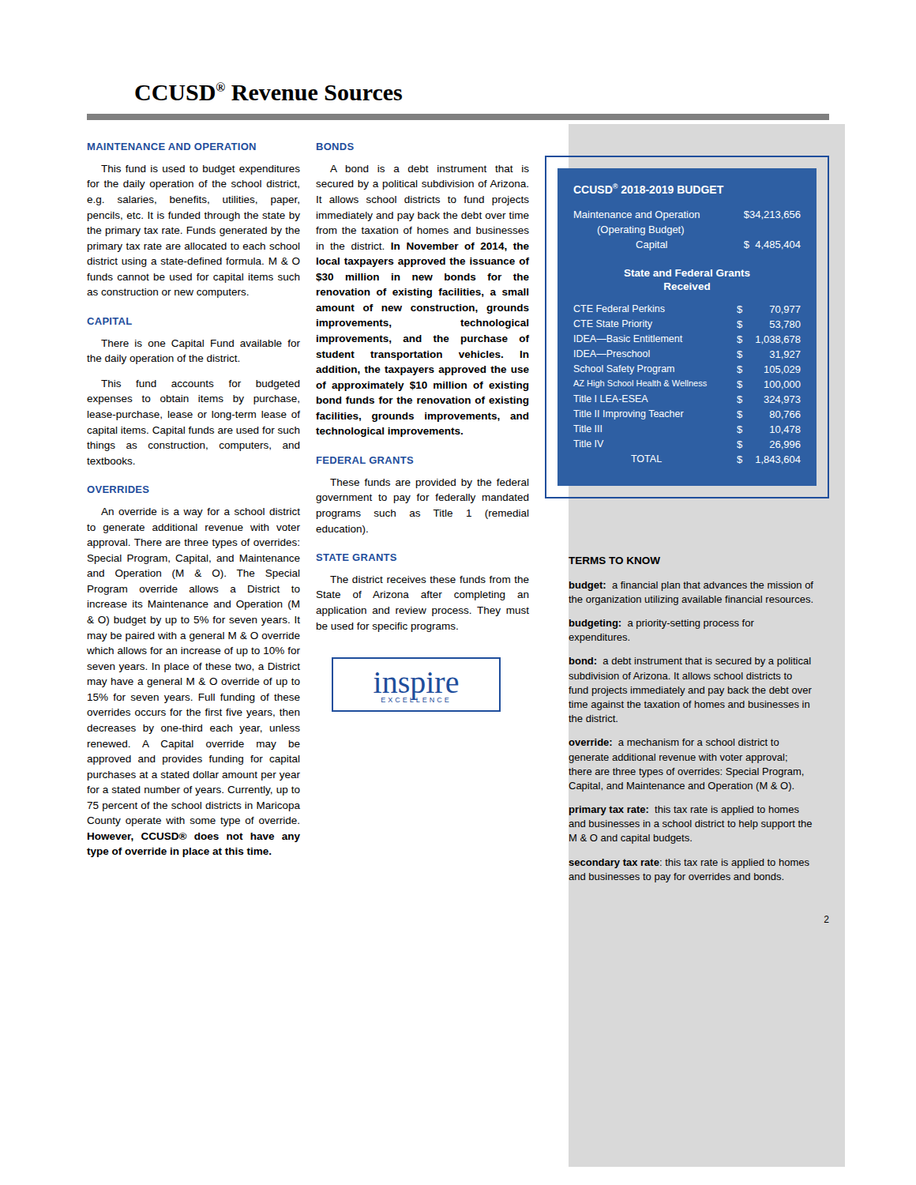CCUSD® Revenue Sources
MAINTENANCE AND OPERATION
This fund is used to budget expenditures for the daily operation of the school district, e.g. salaries, benefits, utilities, paper, pencils, etc. It is funded through the state by the primary tax rate. Funds generated by the primary tax rate are allocated to each school district using a state-defined formula. M & O funds cannot be used for capital items such as construction or new computers.
CAPITAL
There is one Capital Fund available for the daily operation of the district.
This fund accounts for budgeted expenses to obtain items by purchase, lease-purchase, lease or long-term lease of capital items. Capital funds are used for such things as construction, computers, and textbooks.
OVERRIDES
An override is a way for a school district to generate additional revenue with voter approval. There are three types of overrides: Special Program, Capital, and Maintenance and Operation (M & O). The Special Program override allows a District to increase its Maintenance and Operation (M & O) budget by up to 5% for seven years. It may be paired with a general M & O override which allows for an increase of up to 10% for seven years. In place of these two, a District may have a general M & O override of up to 15% for seven years. Full funding of these overrides occurs for the first five years, then decreases by one-third each year, unless renewed. A Capital override may be approved and provides funding for capital purchases at a stated dollar amount per year for a stated number of years. Currently, up to 75 percent of the school districts in Maricopa County operate with some type of override. However, CCUSD® does not have any type of override in place at this time.
BONDS
A bond is a debt instrument that is secured by a political subdivision of Arizona. It allows school districts to fund projects immediately and pay back the debt over time from the taxation of homes and businesses in the district. In November of 2014, the local taxpayers approved the issuance of $30 million in new bonds for the renovation of existing facilities, a small amount of new construction, grounds improvements, technological improvements, and the purchase of student transportation vehicles. In addition, the taxpayers approved the use of approximately $10 million of existing bond funds for the renovation of existing facilities, grounds improvements, and technological improvements.
FEDERAL GRANTS
These funds are provided by the federal government to pay for federally mandated programs such as Title 1 (remedial education).
STATE GRANTS
The district receives these funds from the State of Arizona after completing an application and review process. They must be used for specific programs.
inspire
EXCELLENCE
CCUSD® 2018-2019 BUDGET
| Maintenance and Operation | $34,213,656 |
| (Operating Budget) | |
| Capital | $ 4,485,404 |
State and Federal Grants
Received
| CTE Federal Perkins | $ | 70,977 |
| CTE State Priority | $ | 53,780 |
| IDEA—Basic Entitlement | $ | 1,038,678 |
| IDEA—Preschool | $ | 31,927 |
| School Safety Program | $ | 105,029 |
| AZ High School Health & Wellness | $ | 100,000 |
| Title I LEA-ESEA | $ | 324,973 |
| Title II Improving Teacher | $ | 80,766 |
| Title III | $ | 10,478 |
| Title IV | $ | 26,996 |
| TOTAL | $ | 1,843,604 |
TERMS TO KNOW
budget: a financial plan that advances the mission of the organization utilizing available financial resources.
budgeting: a priority-setting process for expenditures.
bond: a debt instrument that is secured by a political subdivision of Arizona. It allows school districts to fund projects immediately and pay back the debt over time against the taxation of homes and businesses in the district.
override: a mechanism for a school district to generate additional revenue with voter approval; there are three types of overrides: Special Program, Capital, and Maintenance and Operation (M & O).
primary tax rate: this tax rate is applied to homes and businesses in a school district to help support the M & O and capital budgets.
secondary tax rate: this tax rate is applied to homes and businesses to pay for overrides and bonds.
2